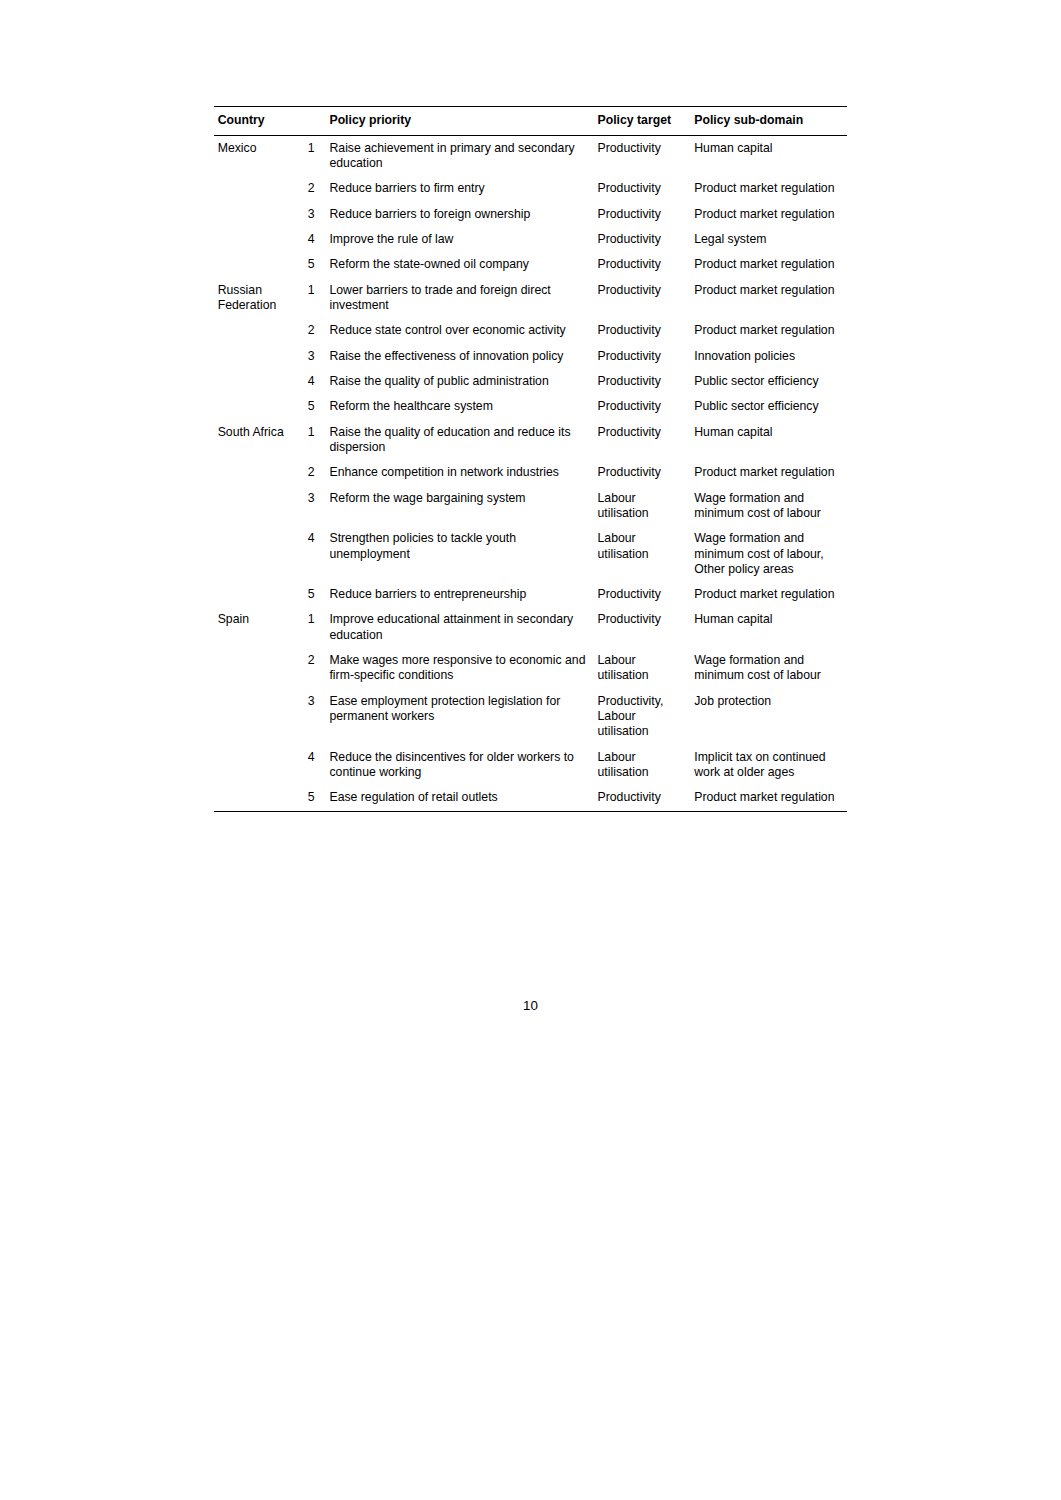| Country | | Policy priority | Policy target | Policy sub-domain |
| --- | --- | --- | --- | --- |
| Mexico | 1 | Raise achievement in primary and secondary education | Productivity | Human capital |
| | 2 | Reduce barriers to firm entry | Productivity | Product market regulation |
| | 3 | Reduce barriers to foreign ownership | Productivity | Product market regulation |
| | 4 | Improve the rule of law | Productivity | Legal system |
| | 5 | Reform the state-owned oil company | Productivity | Product market regulation |
| Russian Federation | 1 | Lower barriers to trade and foreign direct investment | Productivity | Product market regulation |
| | 2 | Reduce state control over economic activity | Productivity | Product market regulation |
| | 3 | Raise the effectiveness of innovation policy | Productivity | Innovation policies |
| | 4 | Raise the quality of public administration | Productivity | Public sector efficiency |
| | 5 | Reform the healthcare system | Productivity | Public sector efficiency |
| South Africa | 1 | Raise the quality of education and reduce its dispersion | Productivity | Human capital |
| | 2 | Enhance competition in network industries | Productivity | Product market regulation |
| | 3 | Reform the wage bargaining system | Labour utilisation | Wage formation and minimum cost of labour |
| | 4 | Strengthen policies to tackle youth unemployment | Labour utilisation | Wage formation and minimum cost of labour, Other policy areas |
| | 5 | Reduce barriers to entrepreneurship | Productivity | Product market regulation |
| Spain | 1 | Improve educational attainment in secondary education | Productivity | Human capital |
| | 2 | Make wages more responsive to economic and firm-specific conditions | Labour utilisation | Wage formation and minimum cost of labour |
| | 3 | Ease employment protection legislation for permanent workers | Productivity, Labour utilisation | Job protection |
| | 4 | Reduce the disincentives for older workers to continue working | Labour utilisation | Implicit tax on continued work at older ages |
| | 5 | Ease regulation of retail outlets | Productivity | Product market regulation |
10